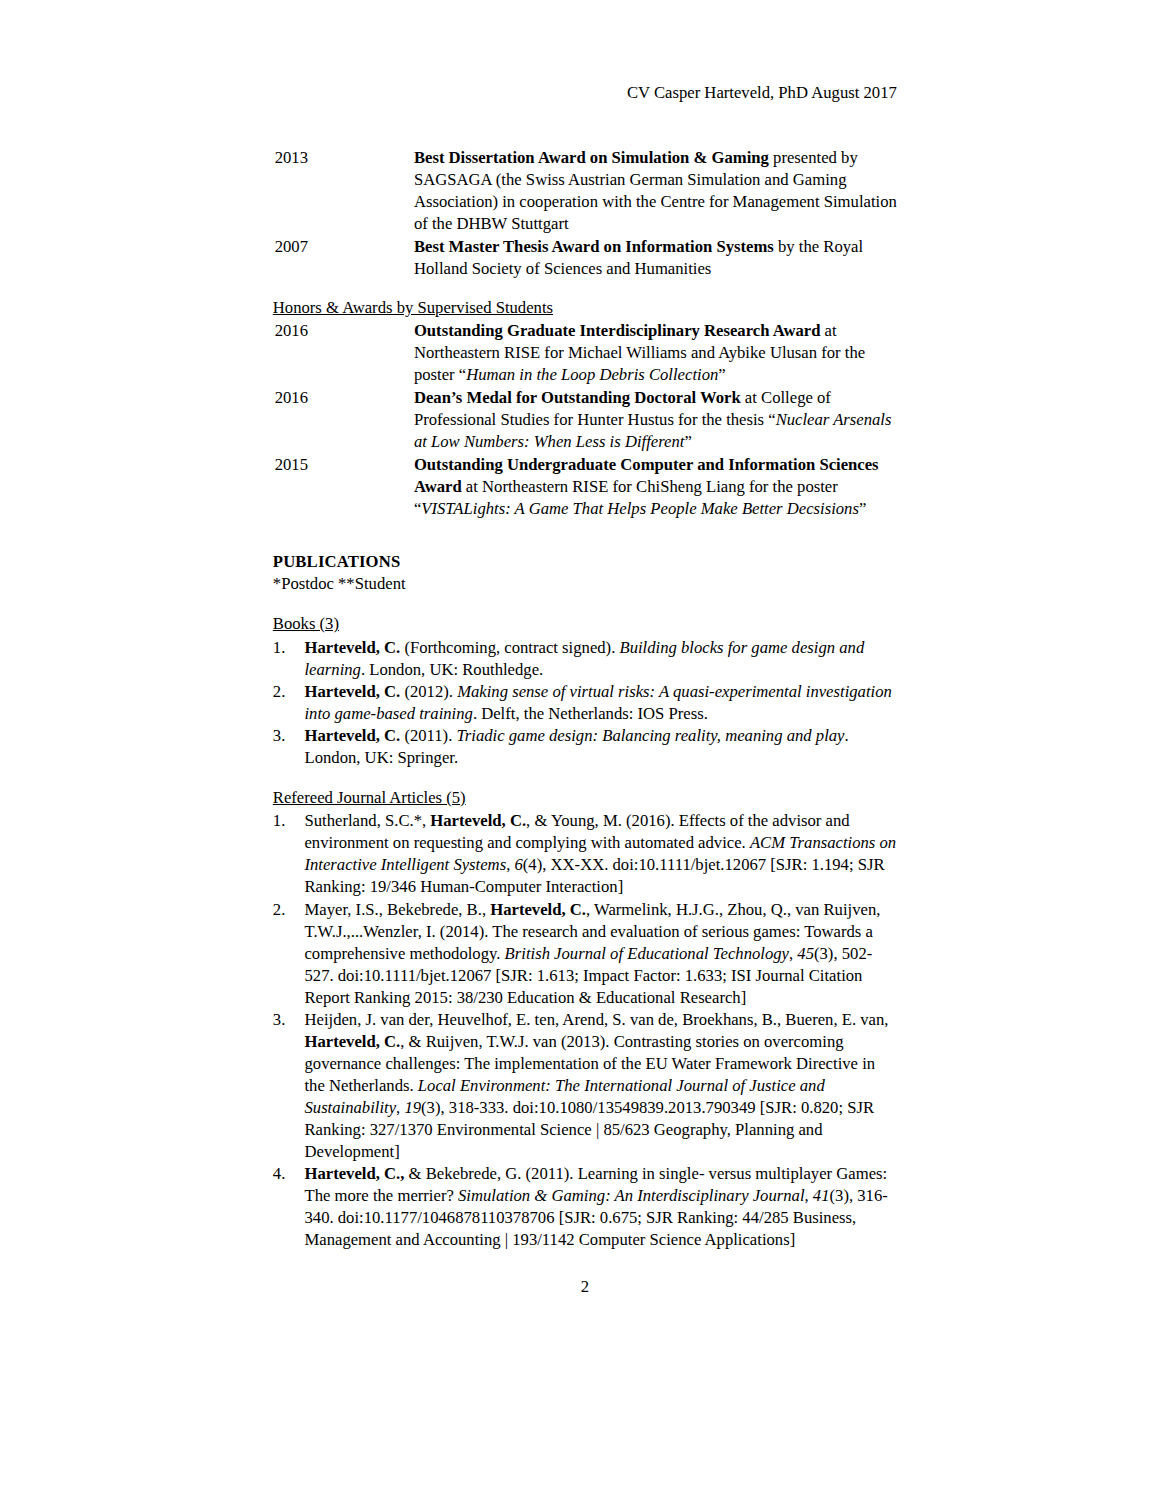CV Casper Harteveld, PhD August 2017
2013
Best Dissertation Award on Simulation & Gaming presented by SAGSAGA (the Swiss Austrian German Simulation and Gaming Association) in cooperation with the Centre for Management Simulation of the DHBW Stuttgart
2007
Best Master Thesis Award on Information Systems by the Royal Holland Society of Sciences and Humanities
Honors & Awards by Supervised Students
2016
Outstanding Graduate Interdisciplinary Research Award at Northeastern RISE for Michael Williams and Aybike Ulusan for the poster “Human in the Loop Debris Collection”
2016
Dean’s Medal for Outstanding Doctoral Work at College of Professional Studies for Hunter Hustus for the thesis “Nuclear Arsenals at Low Numbers: When Less is Different”
2015
Outstanding Undergraduate Computer and Information Sciences Award at Northeastern RISE for ChiSheng Liang for the poster “VISTALights: A Game That Helps People Make Better Decsisions”
PUBLICATIONS
*Postdoc **Student
Books (3)
Harteveld, C. (Forthcoming, contract signed). Building blocks for game design and learning. London, UK: Routhledge.
Harteveld, C. (2012). Making sense of virtual risks: A quasi-experimental investigation into game-based training. Delft, the Netherlands: IOS Press.
Harteveld, C. (2011). Triadic game design: Balancing reality, meaning and play. London, UK: Springer.
Refereed Journal Articles (5)
Sutherland, S.C.*, Harteveld, C., & Young, M. (2016). Effects of the advisor and environment on requesting and complying with automated advice. ACM Transactions on Interactive Intelligent Systems, 6(4), XX-XX. doi:10.1111/bjet.12067 [SJR: 1.194; SJR Ranking: 19/346 Human-Computer Interaction]
Mayer, I.S., Bekebrede, B., Harteveld, C., Warmelink, H.J.G., Zhou, Q., van Ruijven, T.W.J.,...Wenzler, I. (2014). The research and evaluation of serious games: Towards a comprehensive methodology. British Journal of Educational Technology, 45(3), 502-527. doi:10.1111/bjet.12067 [SJR: 1.613; Impact Factor: 1.633; ISI Journal Citation Report Ranking 2015: 38/230 Education & Educational Research]
Heijden, J. van der, Heuvelhof, E. ten, Arend, S. van de, Broekhans, B., Bueren, E. van, Harteveld, C., & Ruijven, T.W.J. van (2013). Contrasting stories on overcoming governance challenges: The implementation of the EU Water Framework Directive in the Netherlands. Local Environment: The International Journal of Justice and Sustainability, 19(3), 318-333. doi:10.1080/13549839.2013.790349 [SJR: 0.820; SJR Ranking: 327/1370 Environmental Science | 85/623 Geography, Planning and Development]
Harteveld, C., & Bekebrede, G. (2011). Learning in single- versus multiplayer Games: The more the merrier? Simulation & Gaming: An Interdisciplinary Journal, 41(3), 316-340. doi:10.1177/1046878110378706 [SJR: 0.675; SJR Ranking: 44/285 Business, Management and Accounting | 193/1142 Computer Science Applications]
2